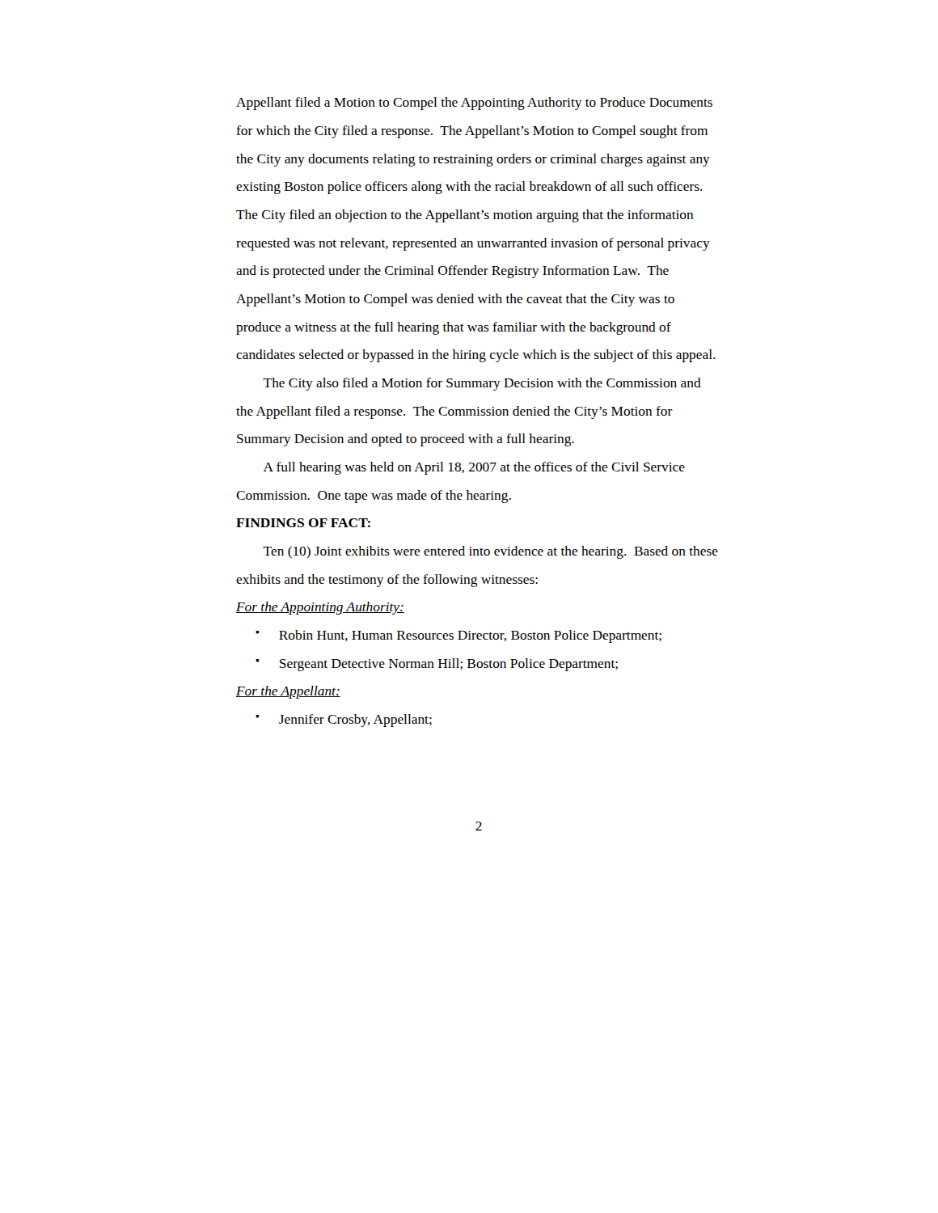Appellant filed a Motion to Compel the Appointing Authority to Produce Documents for which the City filed a response. The Appellant’s Motion to Compel sought from the City any documents relating to restraining orders or criminal charges against any existing Boston police officers along with the racial breakdown of all such officers. The City filed an objection to the Appellant’s motion arguing that the information requested was not relevant, represented an unwarranted invasion of personal privacy and is protected under the Criminal Offender Registry Information Law. The Appellant’s Motion to Compel was denied with the caveat that the City was to produce a witness at the full hearing that was familiar with the background of candidates selected or bypassed in the hiring cycle which is the subject of this appeal.
The City also filed a Motion for Summary Decision with the Commission and the Appellant filed a response. The Commission denied the City’s Motion for Summary Decision and opted to proceed with a full hearing.
A full hearing was held on April 18, 2007 at the offices of the Civil Service Commission. One tape was made of the hearing.
FINDINGS OF FACT:
Ten (10) Joint exhibits were entered into evidence at the hearing. Based on these exhibits and the testimony of the following witnesses:
For the Appointing Authority:
Robin Hunt, Human Resources Director, Boston Police Department;
Sergeant Detective Norman Hill; Boston Police Department;
For the Appellant:
Jennifer Crosby, Appellant;
2